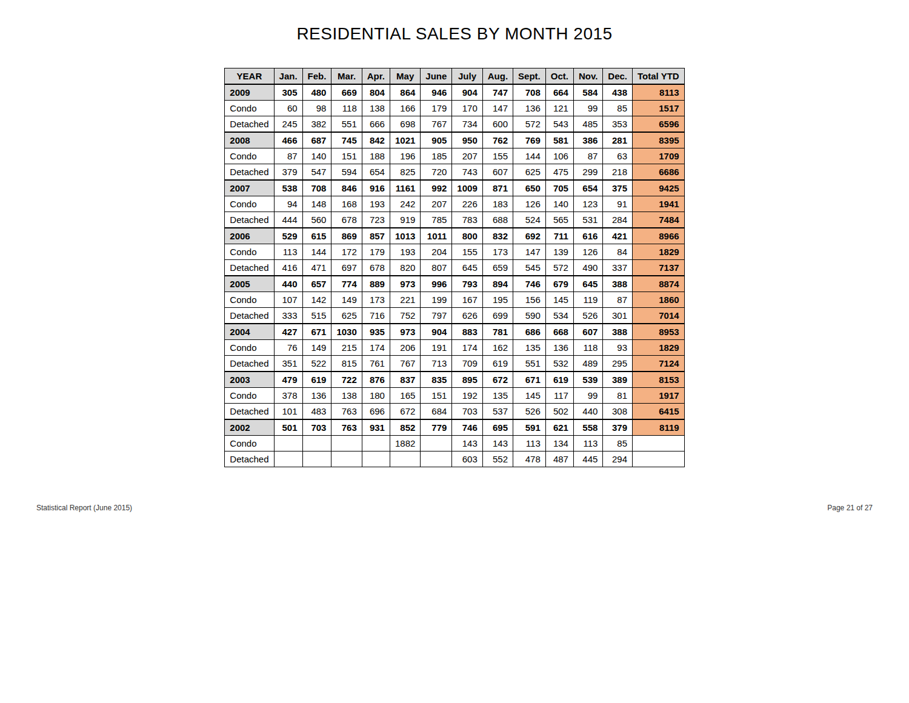RESIDENTIAL SALES BY MONTH 2015
| YEAR | Jan. | Feb. | Mar. | Apr. | May | June | July | Aug. | Sept. | Oct. | Nov. | Dec. | Total YTD |
| --- | --- | --- | --- | --- | --- | --- | --- | --- | --- | --- | --- | --- | --- |
| 2009 | 305 | 480 | 669 | 804 | 864 | 946 | 904 | 747 | 708 | 664 | 584 | 438 | 8113 |
| Condo | 60 | 98 | 118 | 138 | 166 | 179 | 170 | 147 | 136 | 121 | 99 | 85 | 1517 |
| Detached | 245 | 382 | 551 | 666 | 698 | 767 | 734 | 600 | 572 | 543 | 485 | 353 | 6596 |
| 2008 | 466 | 687 | 745 | 842 | 1021 | 905 | 950 | 762 | 769 | 581 | 386 | 281 | 8395 |
| Condo | 87 | 140 | 151 | 188 | 196 | 185 | 207 | 155 | 144 | 106 | 87 | 63 | 1709 |
| Detached | 379 | 547 | 594 | 654 | 825 | 720 | 743 | 607 | 625 | 475 | 299 | 218 | 6686 |
| 2007 | 538 | 708 | 846 | 916 | 1161 | 992 | 1009 | 871 | 650 | 705 | 654 | 375 | 9425 |
| Condo | 94 | 148 | 168 | 193 | 242 | 207 | 226 | 183 | 126 | 140 | 123 | 91 | 1941 |
| Detached | 444 | 560 | 678 | 723 | 919 | 785 | 783 | 688 | 524 | 565 | 531 | 284 | 7484 |
| 2006 | 529 | 615 | 869 | 857 | 1013 | 1011 | 800 | 832 | 692 | 711 | 616 | 421 | 8966 |
| Condo | 113 | 144 | 172 | 179 | 193 | 204 | 155 | 173 | 147 | 139 | 126 | 84 | 1829 |
| Detached | 416 | 471 | 697 | 678 | 820 | 807 | 645 | 659 | 545 | 572 | 490 | 337 | 7137 |
| 2005 | 440 | 657 | 774 | 889 | 973 | 996 | 793 | 894 | 746 | 679 | 645 | 388 | 8874 |
| Condo | 107 | 142 | 149 | 173 | 221 | 199 | 167 | 195 | 156 | 145 | 119 | 87 | 1860 |
| Detached | 333 | 515 | 625 | 716 | 752 | 797 | 626 | 699 | 590 | 534 | 526 | 301 | 7014 |
| 2004 | 427 | 671 | 1030 | 935 | 973 | 904 | 883 | 781 | 686 | 668 | 607 | 388 | 8953 |
| Condo | 76 | 149 | 215 | 174 | 206 | 191 | 174 | 162 | 135 | 136 | 118 | 93 | 1829 |
| Detached | 351 | 522 | 815 | 761 | 767 | 713 | 709 | 619 | 551 | 532 | 489 | 295 | 7124 |
| 2003 | 479 | 619 | 722 | 876 | 837 | 835 | 895 | 672 | 671 | 619 | 539 | 389 | 8153 |
| Condo | 378 | 136 | 138 | 180 | 165 | 151 | 192 | 135 | 145 | 117 | 99 | 81 | 1917 |
| Detached | 101 | 483 | 763 | 696 | 672 | 684 | 703 | 537 | 526 | 502 | 440 | 308 | 6415 |
| 2002 | 501 | 703 | 763 | 931 | 852 | 779 | 746 | 695 | 591 | 621 | 558 | 379 | 8119 |
| Condo | | | | | 1882 | | 143 | 143 | 113 | 134 | 113 | 85 | |
| Detached | | | | | | | 603 | 552 | 478 | 487 | 445 | 294 | |
Statistical Report (June 2015) Page 21 of 27